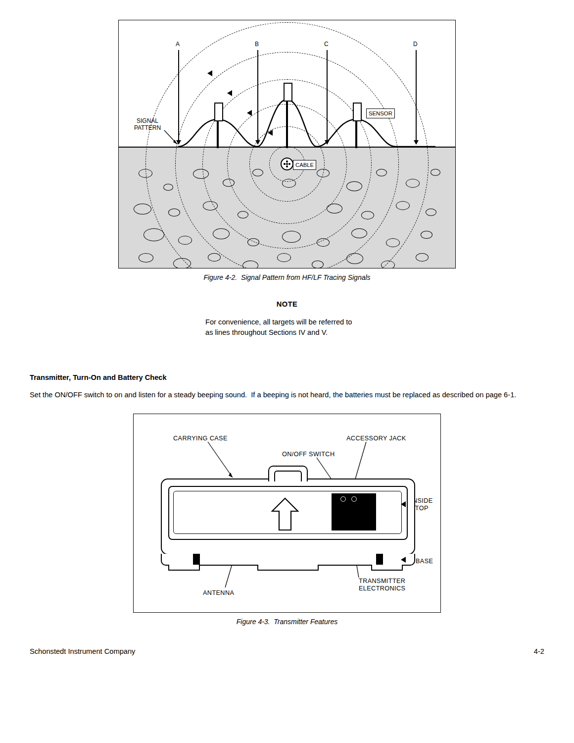CABLE
A
B
C
D
SENSOR
SIGNAL
PATTERN
Figure 4-2. Signal Pattern from HF/LF Tracing Signals
NOTE
For convenience, all targets will be referred to
as lines throughout Sections IV and V.
Transmitter, Turn-On and Battery Check
Set the ON/OFF switch to on and listen for a steady beeping sound. If a beeping is not heard, the batteries must be replaced as described on page 6-1.
CARRYING CASE
ON/OFF SWITCH
ACCESSORY JACK
INSIDE
TOP
BASE
TRANSMITTER
ELECTRONICS
ANTENNA
Figure 4-3. Transmitter Features
Schonstedt Instrument Company 4-2